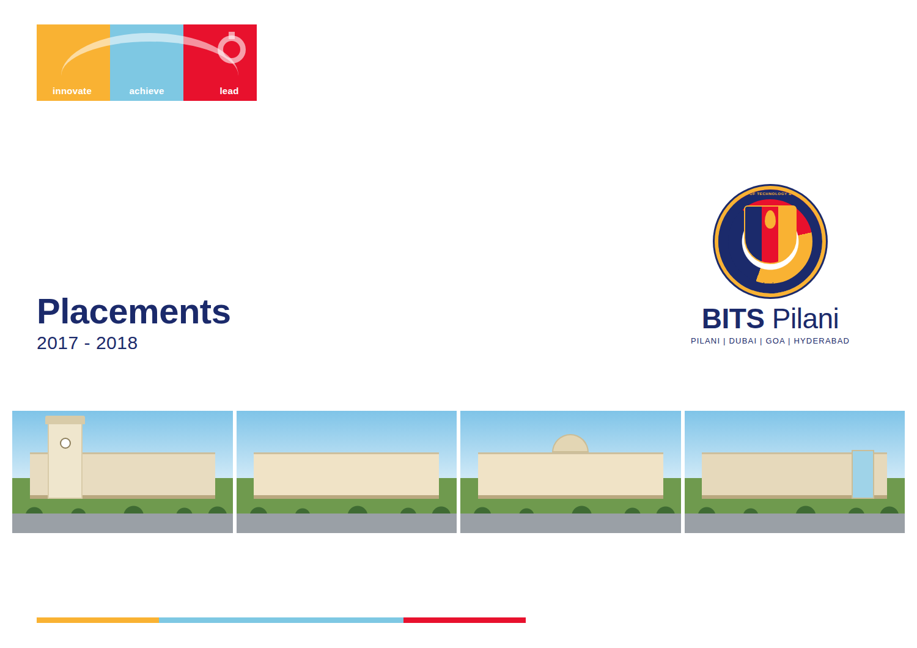innovate
achieve
lead
Placements
2017 - 2018
ज्ञानं परमं बलम्
BITS Pilani
PILANI | DUBAI | GOA | HYDERABAD